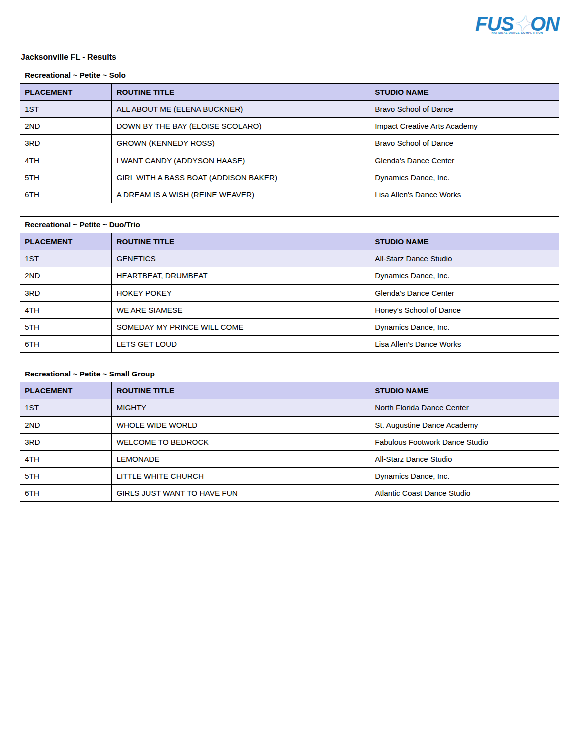FUS✦ON NATIONAL DANCE COMPETITION
Jacksonville FL - Results
Recreational ~ Petite ~ Solo
| PLACEMENT | ROUTINE TITLE | STUDIO NAME |
| --- | --- | --- |
| 1ST | ALL ABOUT ME (ELENA BUCKNER) | Bravo School of Dance |
| 2ND | DOWN BY THE BAY (ELOISE SCOLARO) | Impact Creative Arts Academy |
| 3RD | GROWN (KENNEDY ROSS) | Bravo School of Dance |
| 4TH | I WANT CANDY (ADDYSON HAASE) | Glenda's Dance Center |
| 5TH | GIRL WITH A BASS BOAT (ADDISON BAKER) | Dynamics Dance, Inc. |
| 6TH | A DREAM IS A WISH (REINE WEAVER) | Lisa Allen's Dance Works |
Recreational ~ Petite ~ Duo/Trio
| PLACEMENT | ROUTINE TITLE | STUDIO NAME |
| --- | --- | --- |
| 1ST | GENETICS | All-Starz Dance Studio |
| 2ND | HEARTBEAT, DRUMBEAT | Dynamics Dance, Inc. |
| 3RD | HOKEY POKEY | Glenda's Dance Center |
| 4TH | WE ARE SIAMESE | Honey's School of Dance |
| 5TH | SOMEDAY MY PRINCE WILL COME | Dynamics Dance, Inc. |
| 6TH | LETS GET LOUD | Lisa Allen's Dance Works |
Recreational ~ Petite ~ Small Group
| PLACEMENT | ROUTINE TITLE | STUDIO NAME |
| --- | --- | --- |
| 1ST | MIGHTY | North Florida Dance Center |
| 2ND | WHOLE WIDE WORLD | St. Augustine Dance Academy |
| 3RD | WELCOME TO BEDROCK | Fabulous Footwork Dance Studio |
| 4TH | LEMONADE | All-Starz Dance Studio |
| 5TH | LITTLE WHITE CHURCH | Dynamics Dance, Inc. |
| 6TH | GIRLS JUST WANT TO HAVE FUN | Atlantic Coast Dance Studio |